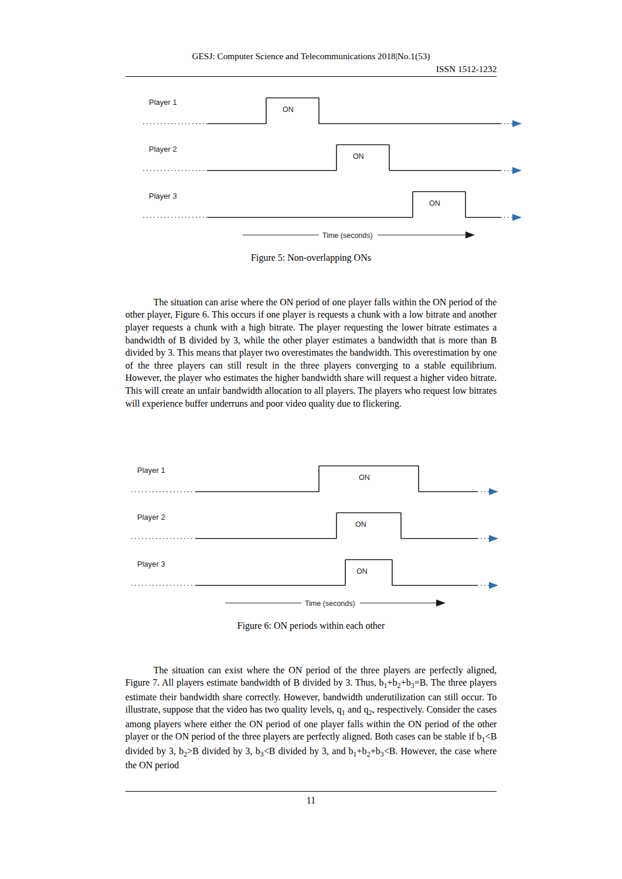GESJ: Computer Science and Telecommunications 2018|No.1(53)
ISSN 1512-1232
Player 1 ON Player 2 ON Player 3 ON Time (seconds)
Figure 5: Non-overlapping ONs
The situation can arise where the ON period of one player falls within the ON period of the other player, Figure 6. This occurs if one player is requests a chunk with a low bitrate and another player requests a chunk with a high bitrate. The player requesting the lower bitrate estimates a bandwidth of B divided by 3, while the other player estimates a bandwidth that is more than B divided by 3. This means that player two overestimates the bandwidth. This overestimation by one of the three players can still result in the three players converging to a stable equilibrium. However, the player who estimates the higher bandwidth share will request a higher video bitrate. This will create an unfair bandwidth allocation to all players. The players who request low bitrates will experience buffer underruns and poor video quality due to flickering.
Player 1 ON Player 2 ON Player 3 ON Time (seconds)
Figure 6: ON periods within each other
The situation can exist where the ON period of the three players are perfectly aligned, Figure 7. All players estimate bandwidth of B divided by 3. Thus, b1+b2+b3=B. The three players estimate their bandwidth share correctly. However, bandwidth underutilization can still occur. To illustrate, suppose that the video has two quality levels, q1 and q2, respectively. Consider the cases among players where either the ON period of one player falls within the ON period of the other player or the ON period of the three players are perfectly aligned. Both cases can be stable if b1<B divided by 3, b2>B divided by 3, b3<B divided by 3, and b1+b2+b3<B. However, the case where the ON period
11